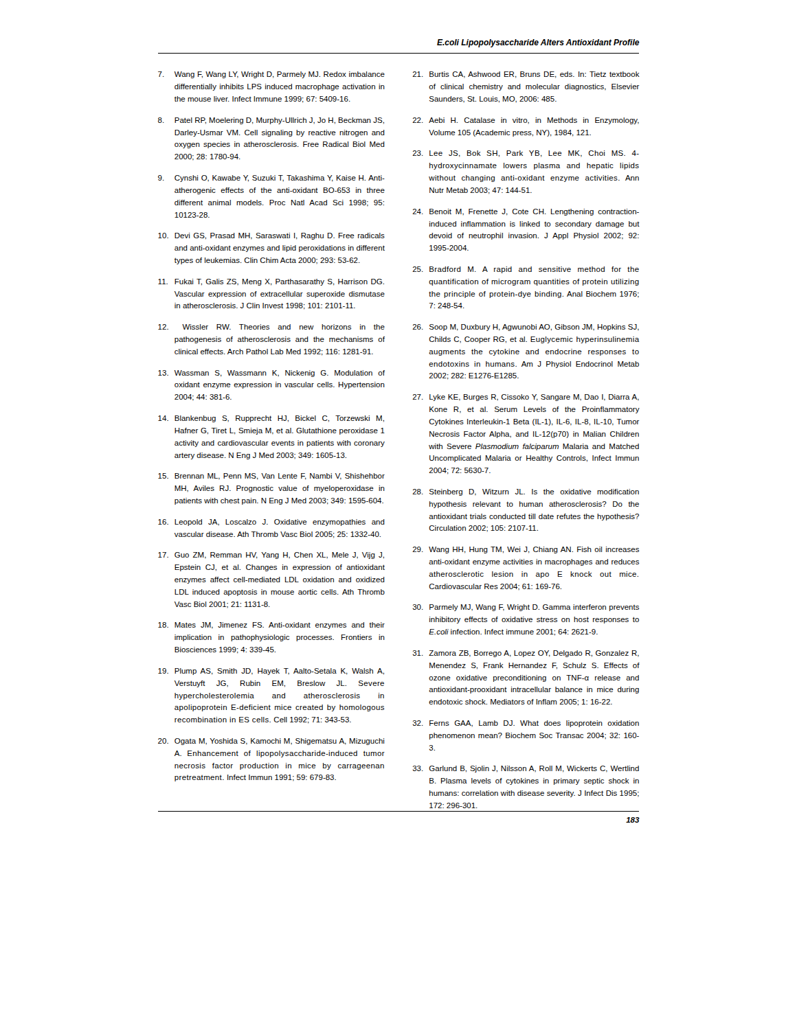E.coli Lipopolysaccharide Alters Antioxidant Profile
7. Wang F, Wang LY, Wright D, Parmely MJ. Redox imbalance differentially inhibits LPS induced macrophage activation in the mouse liver. Infect Immune 1999; 67: 5409-16.
8. Patel RP, Moelering D, Murphy-Ullrich J, Jo H, Beckman JS, Darley-Usmar VM. Cell signaling by reactive nitrogen and oxygen species in atherosclerosis. Free Radical Biol Med 2000; 28: 1780-94.
9. Cynshi O, Kawabe Y, Suzuki T, Takashima Y, Kaise H. Anti-atherogenic effects of the anti-oxidant BO-653 in three different animal models. Proc Natl Acad Sci 1998; 95: 10123-28.
10. Devi GS, Prasad MH, Saraswati I, Raghu D. Free radicals and anti-oxidant enzymes and lipid peroxidations in different types of leukemias. Clin Chim Acta 2000; 293: 53-62.
11. Fukai T, Galis ZS, Meng X, Parthasarathy S, Harrison DG. Vascular expression of extracellular superoxide dismutase in atherosclerosis. J Clin Invest 1998; 101: 2101-11.
12. Wissler RW. Theories and new horizons in the pathogenesis of atherosclerosis and the mechanisms of clinical effects. Arch Pathol Lab Med 1992; 116: 1281-91.
13. Wassman S, Wassmann K, Nickenig G. Modulation of oxidant enzyme expression in vascular cells. Hypertension 2004; 44: 381-6.
14. Blankenbug S, Rupprecht HJ, Bickel C, Torzewski M, Hafner G, Tiret L, Smieja M, et al. Glutathione peroxidase 1 activity and cardiovascular events in patients with coronary artery disease. N Eng J Med 2003; 349: 1605-13.
15. Brennan ML, Penn MS, Van Lente F, Nambi V, Shishehbor MH, Aviles RJ. Prognostic value of myeloperoxidase in patients with chest pain. N Eng J Med 2003; 349: 1595-604.
16. Leopold JA, Loscalzo J. Oxidative enzymopathies and vascular disease. Ath Thromb Vasc Biol 2005; 25: 1332-40.
17. Guo ZM, Remman HV, Yang H, Chen XL, Mele J, Vijg J, Epstein CJ, et al. Changes in expression of antioxidant enzymes affect cell-mediated LDL oxidation and oxidized LDL induced apoptosis in mouse aortic cells. Ath Thromb Vasc Biol 2001; 21: 1131-8.
18. Mates JM, Jimenez FS. Anti-oxidant enzymes and their implication in pathophysiologic processes. Frontiers in Biosciences 1999; 4: 339-45.
19. Plump AS, Smith JD, Hayek T, Aalto-Setala K, Walsh A, Verstuyft JG, Rubin EM, Breslow JL. Severe hypercholesterolemia and atherosclerosis in apolipoprotein E-deficient mice created by homologous recombination in ES cells. Cell 1992; 71: 343-53.
20. Ogata M, Yoshida S, Kamochi M, Shigematsu A, Mizuguchi A. Enhancement of lipopolysaccharide-induced tumor necrosis factor production in mice by carrageenan pretreatment. Infect Immun 1991; 59: 679-83.
21. Burtis CA, Ashwood ER, Bruns DE, eds. In: Tietz textbook of clinical chemistry and molecular diagnostics, Elsevier Saunders, St. Louis, MO, 2006: 485.
22. Aebi H. Catalase in vitro, in Methods in Enzymology, Volume 105 (Academic press, NY), 1984, 121.
23. Lee JS, Bok SH, Park YB, Lee MK, Choi MS. 4-hydroxycinnamate lowers plasma and hepatic lipids without changing anti-oxidant enzyme activities. Ann Nutr Metab 2003; 47: 144-51.
24. Benoit M, Frenette J, Cote CH. Lengthening contraction-induced inflammation is linked to secondary damage but devoid of neutrophil invasion. J Appl Physiol 2002; 92: 1995-2004.
25. Bradford M. A rapid and sensitive method for the quantification of microgram quantities of protein utilizing the principle of protein-dye binding. Anal Biochem 1976; 7: 248-54.
26. Soop M, Duxbury H, Agwunobi AO, Gibson JM, Hopkins SJ, Childs C, Cooper RG, et al. Euglycemic hyperinsulinemia augments the cytokine and endocrine responses to endotoxins in humans. Am J Physiol Endocrinol Metab 2002; 282: E1276-E1285.
27. Lyke KE, Burges R, Cissoko Y, Sangare M, Dao I, Diarra A, Kone R, et al. Serum Levels of the Proinflammatory Cytokines Interleukin-1 Beta (IL-1), IL-6, IL-8, IL-10, Tumor Necrosis Factor Alpha, and IL-12(p70) in Malian Children with Severe Plasmodium falciparum Malaria and Matched Uncomplicated Malaria or Healthy Controls, Infect Immun 2004; 72: 5630-7.
28. Steinberg D, Witzurn JL. Is the oxidative modification hypothesis relevant to human atherosclerosis? Do the antioxidant trials conducted till date refutes the hypothesis? Circulation 2002; 105: 2107-11.
29. Wang HH, Hung TM, Wei J, Chiang AN. Fish oil increases anti-oxidant enzyme activities in macrophages and reduces atherosclerotic lesion in apo E knock out mice. Cardiovascular Res 2004; 61: 169-76.
30. Parmely MJ, Wang F, Wright D. Gamma interferon prevents inhibitory effects of oxidative stress on host responses to E.coli infection. Infect immune 2001; 64: 2621-9.
31. Zamora ZB, Borrego A, Lopez OY, Delgado R, Gonzalez R, Menendez S, Frank Hernandez F, Schulz S. Effects of ozone oxidative preconditioning on TNF-α release and antioxidant-prooxidant intracellular balance in mice during endotoxic shock. Mediators of Inflam 2005; 1: 16-22.
32. Ferns GAA, Lamb DJ. What does lipoprotein oxidation phenomenon mean? Biochem Soc Transac 2004; 32: 160-3.
33. Garlund B, Sjolin J, Nilsson A, Roll M, Wickerts C, Wertlind B. Plasma levels of cytokines in primary septic shock in humans: correlation with disease severity. J Infect Dis 1995; 172: 296-301.
183